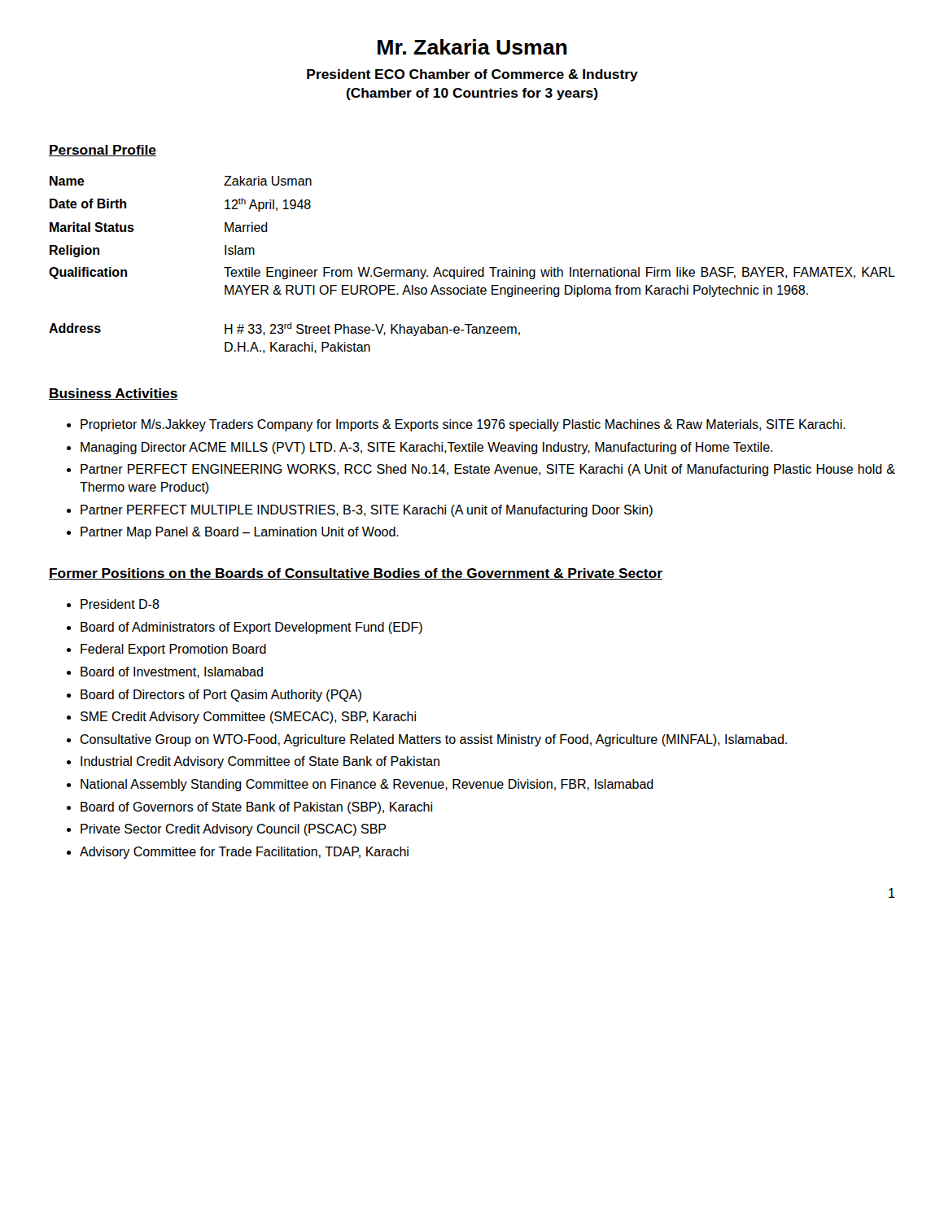Mr. Zakaria Usman
President ECO Chamber of Commerce & Industry
(Chamber of 10 Countries for 3 years)
Personal Profile
| Name | Zakaria Usman |
| Date of Birth | 12 th April, 1948 |
| Marital Status | Married |
| Religion | Islam |
| Qualification | Textile Engineer From W.Germany. Acquired Training with International Firm like BASF, BAYER, FAMATEX, KARL MAYER & RUTI OF EUROPE. Also Associate Engineering Diploma from Karachi Polytechnic in 1968. |
| Address | H # 33, 23 rd Street Phase-V, Khayaban-e-Tanzeem, D.H.A., Karachi, Pakistan |
Business Activities
Proprietor M/s.Jakkey Traders Company for Imports & Exports since 1976 specially Plastic Machines & Raw Materials, SITE Karachi.
Managing Director ACME MILLS (PVT) LTD. A-3, SITE Karachi,Textile Weaving Industry, Manufacturing of Home Textile.
Partner PERFECT ENGINEERING WORKS, RCC Shed No.14, Estate Avenue, SITE Karachi (A Unit of Manufacturing Plastic House hold & Thermo ware Product)
Partner PERFECT MULTIPLE INDUSTRIES, B-3, SITE Karachi (A unit of Manufacturing Door Skin)
Partner Map Panel & Board – Lamination Unit of Wood.
Former Positions on the Boards of Consultative Bodies of the Government & Private Sector
President D-8
Board of Administrators of Export Development Fund (EDF)
Federal Export Promotion Board
Board of Investment, Islamabad
Board of Directors of Port Qasim Authority (PQA)
SME Credit Advisory Committee (SMECAC), SBP, Karachi
Consultative Group on WTO-Food, Agriculture Related Matters to assist Ministry of Food, Agriculture (MINFAL), Islamabad.
Industrial Credit Advisory Committee of State Bank of Pakistan
National Assembly Standing Committee on Finance & Revenue, Revenue Division, FBR, Islamabad
Board of Governors of State Bank of Pakistan (SBP), Karachi
Private Sector Credit Advisory Council (PSCAC) SBP
Advisory Committee for Trade Facilitation, TDAP, Karachi
1